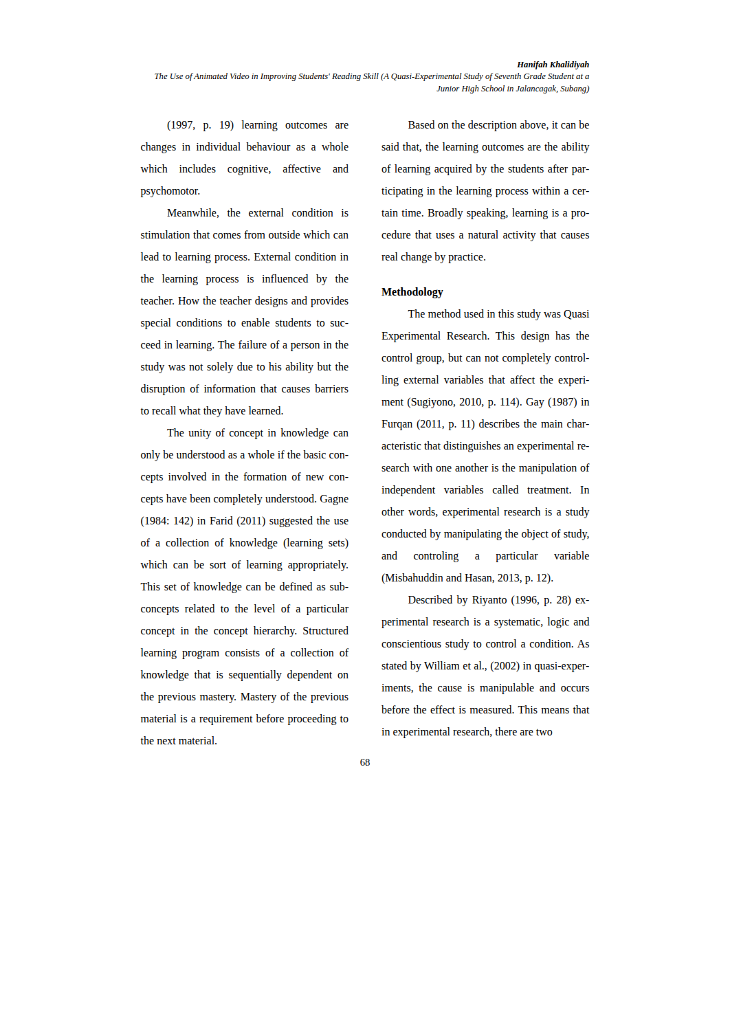Hanifah Khalidiyah
The Use of Animated Video in Improving Students' Reading Skill (A Quasi-Experimental Study of Seventh Grade Student at a Junior High School in Jalancagak, Subang)
(1997, p. 19) learning outcomes are changes in individual behaviour as a whole which includes cognitive, affective and psychomotor.
Meanwhile, the external condition is stimulation that comes from outside which can lead to learning process. External condition in the learning process is influenced by the teacher. How the teacher designs and provides special conditions to enable students to succeed in learning. The failure of a person in the study was not solely due to his ability but the disruption of information that causes barriers to recall what they have learned.
The unity of concept in knowledge can only be understood as a whole if the basic concepts involved in the formation of new concepts have been completely understood. Gagne (1984: 142) in Farid (2011) suggested the use of a collection of knowledge (learning sets) which can be sort of learning appropriately. This set of knowledge can be defined as sub-concepts related to the level of a particular concept in the concept hierarchy. Structured learning program consists of a collection of knowledge that is sequentially dependent on the previous mastery. Mastery of the previous material is a requirement before proceeding to the next material.
Based on the description above, it can be said that, the learning outcomes are the ability of learning acquired by the students after participating in the learning process within a certain time. Broadly speaking, learning is a procedure that uses a natural activity that causes real change by practice.
Methodology
The method used in this study was Quasi Experimental Research. This design has the control group, but can not completely controlling external variables that affect the experiment (Sugiyono, 2010, p. 114). Gay (1987) in Furqan (2011, p. 11) describes the main characteristic that distinguishes an experimental research with one another is the manipulation of independent variables called treatment. In other words, experimental research is a study conducted by manipulating the object of study, and controling a particular variable (Misbahuddin and Hasan, 2013, p. 12).
Described by Riyanto (1996, p. 28) experimental research is a systematic, logic and conscientious study to control a condition. As stated by William et al., (2002) in quasi-experiments, the cause is manipulable and occurs before the effect is measured. This means that in experimental research, there are two
68